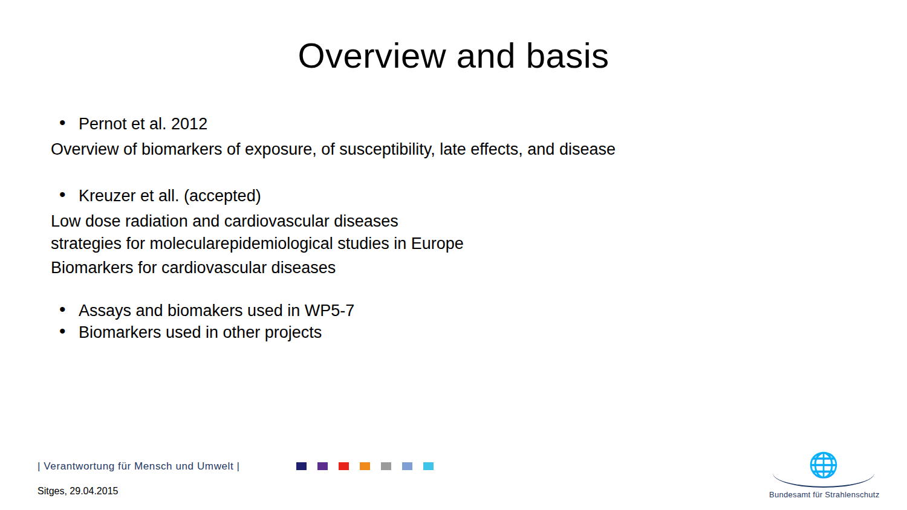Overview and basis
Pernot et al. 2012
Overview of biomarkers of exposure, of susceptibility, late effects, and disease
Kreuzer et all. (accepted)
Low dose radiation and cardiovascular diseases
strategies for molecularepidemiological studies in Europe
Biomarkers for cardiovascular diseases
Assays and biomakers used in WP5-7
Biomarkers used in other projects
| Verantwortung für Mensch und Umwelt |
Sitges, 29.04.2015
🌐
Bundesamt für Strahlenschutz